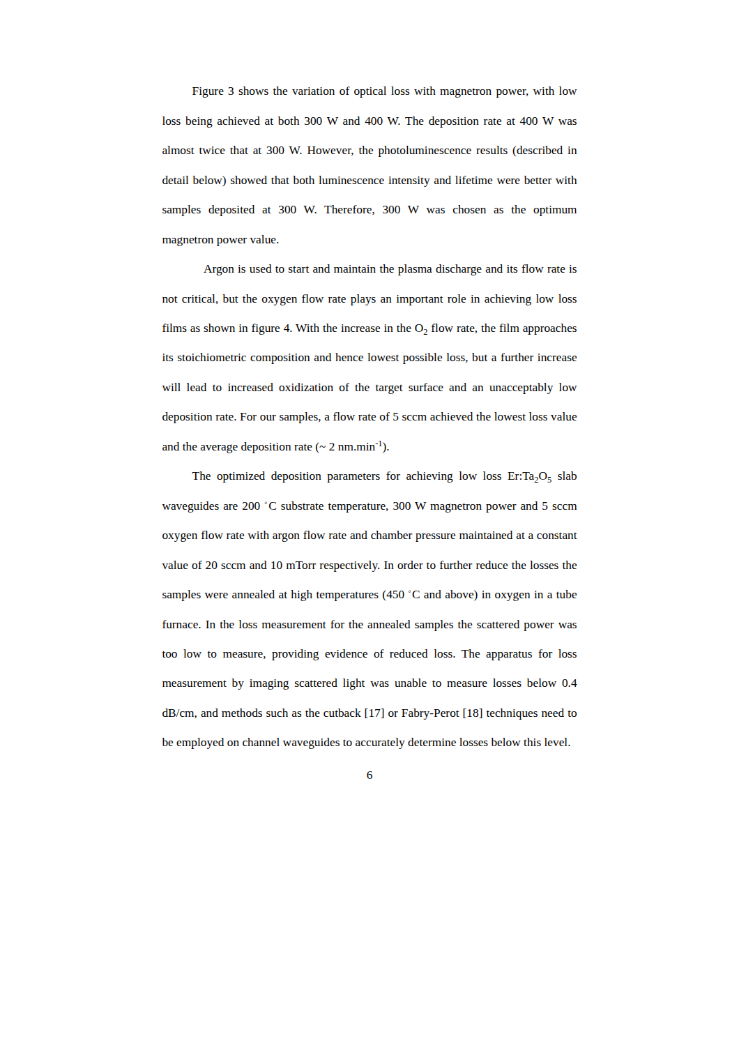Figure 3 shows the variation of optical loss with magnetron power, with low loss being achieved at both 300 W and 400 W. The deposition rate at 400 W was almost twice that at 300 W. However, the photoluminescence results (described in detail below) showed that both luminescence intensity and lifetime were better with samples deposited at 300 W. Therefore, 300 W was chosen as the optimum magnetron power value.
Argon is used to start and maintain the plasma discharge and its flow rate is not critical, but the oxygen flow rate plays an important role in achieving low loss films as shown in figure 4. With the increase in the O2 flow rate, the film approaches its stoichiometric composition and hence lowest possible loss, but a further increase will lead to increased oxidization of the target surface and an unacceptably low deposition rate. For our samples, a flow rate of 5 sccm achieved the lowest loss value and the average deposition rate (~ 2 nm.min-1).
The optimized deposition parameters for achieving low loss Er:Ta2O5 slab waveguides are 200 ◦C substrate temperature, 300 W magnetron power and 5 sccm oxygen flow rate with argon flow rate and chamber pressure maintained at a constant value of 20 sccm and 10 mTorr respectively. In order to further reduce the losses the samples were annealed at high temperatures (450 ◦C and above) in oxygen in a tube furnace. In the loss measurement for the annealed samples the scattered power was too low to measure, providing evidence of reduced loss. The apparatus for loss measurement by imaging scattered light was unable to measure losses below 0.4 dB/cm, and methods such as the cutback [17] or Fabry-Perot [18] techniques need to be employed on channel waveguides to accurately determine losses below this level.
6